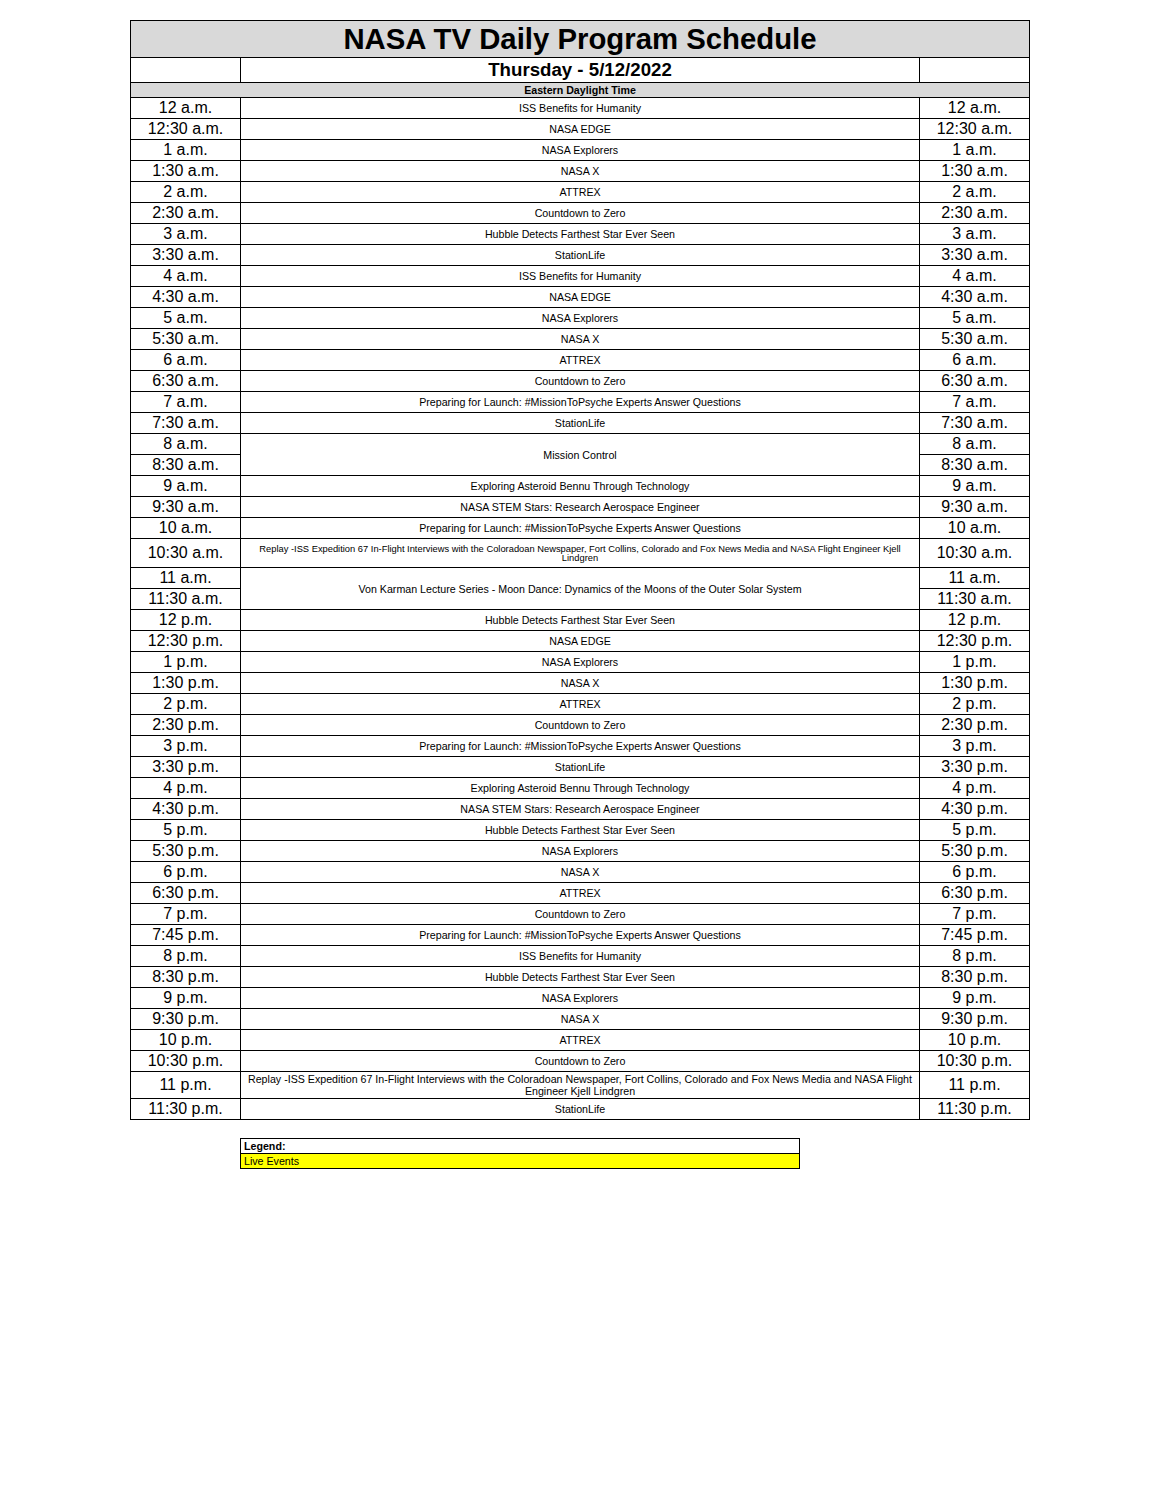| NASA TV Daily Program Schedule |
| | Thursday - 5/12/2022 | |
| Eastern Daylight Time |
| 12 a.m. | ISS Benefits for Humanity | 12 a.m. |
| 12:30 a.m. | NASA EDGE | 12:30 a.m. |
| 1 a.m. | NASA Explorers | 1 a.m. |
| 1:30 a.m. | NASA X | 1:30 a.m. |
| 2 a.m. | ATTREX | 2 a.m. |
| 2:30 a.m. | Countdown to Zero | 2:30 a.m. |
| 3 a.m. | Hubble Detects Farthest Star Ever Seen | 3 a.m. |
| 3:30 a.m. | StationLife | 3:30 a.m. |
| 4 a.m. | ISS Benefits for Humanity | 4 a.m. |
| 4:30 a.m. | NASA EDGE | 4:30 a.m. |
| 5 a.m. | NASA Explorers | 5 a.m. |
| 5:30 a.m. | NASA X | 5:30 a.m. |
| 6 a.m. | ATTREX | 6 a.m. |
| 6:30 a.m. | Countdown to Zero | 6:30 a.m. |
| 7 a.m. | Preparing for Launch: #MissionToPsyche Experts Answer Questions | 7 a.m. |
| 7:30 a.m. | StationLife | 7:30 a.m. |
| 8 a.m. | Mission Control | 8 a.m. |
| 8:30 a.m. | 8:30 a.m. |
| 9 a.m. | Exploring Asteroid Bennu Through Technology | 9 a.m. |
| 9:30 a.m. | NASA STEM Stars: Research Aerospace Engineer | 9:30 a.m. |
| 10 a.m. | Preparing for Launch: #MissionToPsyche Experts Answer Questions | 10 a.m. |
| 10:30 a.m. | Replay -ISS Expedition 67 In-Flight Interviews with the Coloradoan Newspaper, Fort Collins, Colorado and Fox News Media and NASA Flight Engineer Kjell Lindgren | 10:30 a.m. |
| 11 a.m. | Von Karman Lecture Series - Moon Dance: Dynamics of the Moons of the Outer Solar System | 11 a.m. |
| 11:30 a.m. | 11:30 a.m. |
| 12 p.m. | Hubble Detects Farthest Star Ever Seen | 12 p.m. |
| 12:30 p.m. | NASA EDGE | 12:30 p.m. |
| 1 p.m. | NASA Explorers | 1 p.m. |
| 1:30 p.m. | NASA X | 1:30 p.m. |
| 2 p.m. | ATTREX | 2 p.m. |
| 2:30 p.m. | Countdown to Zero | 2:30 p.m. |
| 3 p.m. | Preparing for Launch: #MissionToPsyche Experts Answer Questions | 3 p.m. |
| 3:30 p.m. | StationLife | 3:30 p.m. |
| 4 p.m. | Exploring Asteroid Bennu Through Technology | 4 p.m. |
| 4:30 p.m. | NASA STEM Stars: Research Aerospace Engineer | 4:30 p.m. |
| 5 p.m. | Hubble Detects Farthest Star Ever Seen | 5 p.m. |
| 5:30 p.m. | NASA Explorers | 5:30 p.m. |
| 6 p.m. | NASA X | 6 p.m. |
| 6:30 p.m. | ATTREX | 6:30 p.m. |
| 7 p.m. | Countdown to Zero | 7 p.m. |
| 7:45 p.m. | Preparing for Launch: #MissionToPsyche Experts Answer Questions | 7:45 p.m. |
| 8 p.m. | ISS Benefits for Humanity | 8 p.m. |
| 8:30 p.m. | Hubble Detects Farthest Star Ever Seen | 8:30 p.m. |
| 9 p.m. | NASA Explorers | 9 p.m. |
| 9:30 p.m. | NASA X | 9:30 p.m. |
| 10 p.m. | ATTREX | 10 p.m. |
| 10:30 p.m. | Countdown to Zero | 10:30 p.m. |
| 11 p.m. | Replay -ISS Expedition 67 In-Flight Interviews with the Coloradoan Newspaper, Fort Collins, Colorado and Fox News Media and NASA Flight Engineer Kjell Lindgren | 11 p.m. |
| 11:30 p.m. | StationLife | 11:30 p.m. |
| Legend: |
| Live Events |